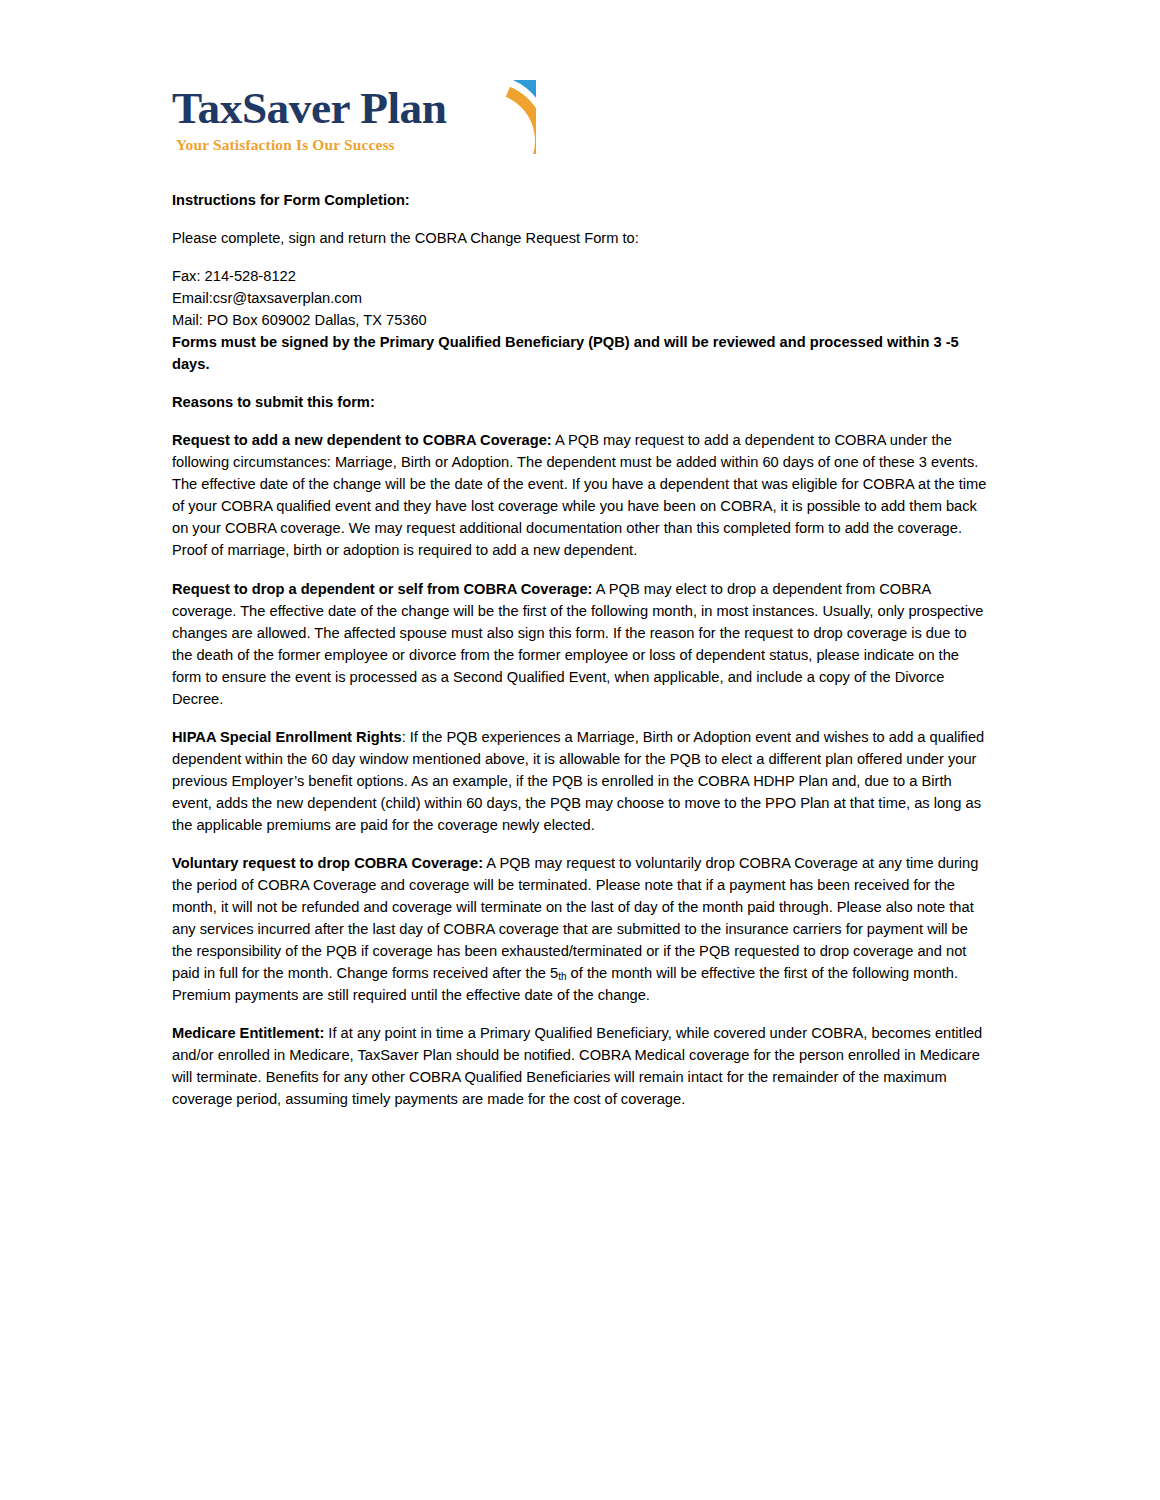TaxSaver Plan
Your Satisfaction Is Our Success
Instructions for Form Completion:
Please complete, sign and return the COBRA Change Request Form to:
Fax: 214-528-8122 Email:csr@taxsaverplan.com Mail: PO Box 609002 Dallas, TX 75360 Forms must be signed by the Primary Qualified Beneficiary (PQB) and will be reviewed and processed within 3 -5 days.
Reasons to submit this form:
Request to add a new dependent to COBRA Coverage: A PQB may request to add a dependent to COBRA under the following circumstances: Marriage, Birth or Adoption. The dependent must be added within 60 days of one of these 3 events. The effective date of the change will be the date of the event. If you have a dependent that was eligible for COBRA at the time of your COBRA qualified event and they have lost coverage while you have been on COBRA, it is possible to add them back on your COBRA coverage. We may request additional documentation other than this completed form to add the coverage. Proof of marriage, birth or adoption is required to add a new dependent.
Request to drop a dependent or self from COBRA Coverage: A PQB may elect to drop a dependent from COBRA coverage. The effective date of the change will be the first of the following month, in most instances. Usually, only prospective changes are allowed. The affected spouse must also sign this form. If the reason for the request to drop coverage is due to the death of the former employee or divorce from the former employee or loss of dependent status, please indicate on the form to ensure the event is processed as a Second Qualified Event, when applicable, and include a copy of the Divorce Decree.
HIPAA Special Enrollment Rights: If the PQB experiences a Marriage, Birth or Adoption event and wishes to add a qualified dependent within the 60 day window mentioned above, it is allowable for the PQB to elect a different plan offered under your previous Employer’s benefit options. As an example, if the PQB is enrolled in the COBRA HDHP Plan and, due to a Birth event, adds the new dependent (child) within 60 days, the PQB may choose to move to the PPO Plan at that time, as long as the applicable premiums are paid for the coverage newly elected.
Voluntary request to drop COBRA Coverage: A PQB may request to voluntarily drop COBRA Coverage at any time during the period of COBRA Coverage and coverage will be terminated. Please note that if a payment has been received for the month, it will not be refunded and coverage will terminate on the last of day of the month paid through. Please also note that any services incurred after the last day of COBRA coverage that are submitted to the insurance carriers for payment will be the responsibility of the PQB if coverage has been exhausted/terminated or if the PQB requested to drop coverage and not paid in full for the month. Change forms received after the 5th of the month will be effective the first of the following month. Premium payments are still required until the effective date of the change.
Medicare Entitlement: If at any point in time a Primary Qualified Beneficiary, while covered under COBRA, becomes entitled and/or enrolled in Medicare, TaxSaver Plan should be notified. COBRA Medical coverage for the person enrolled in Medicare will terminate. Benefits for any other COBRA Qualified Beneficiaries will remain intact for the remainder of the maximum coverage period, assuming timely payments are made for the cost of coverage.